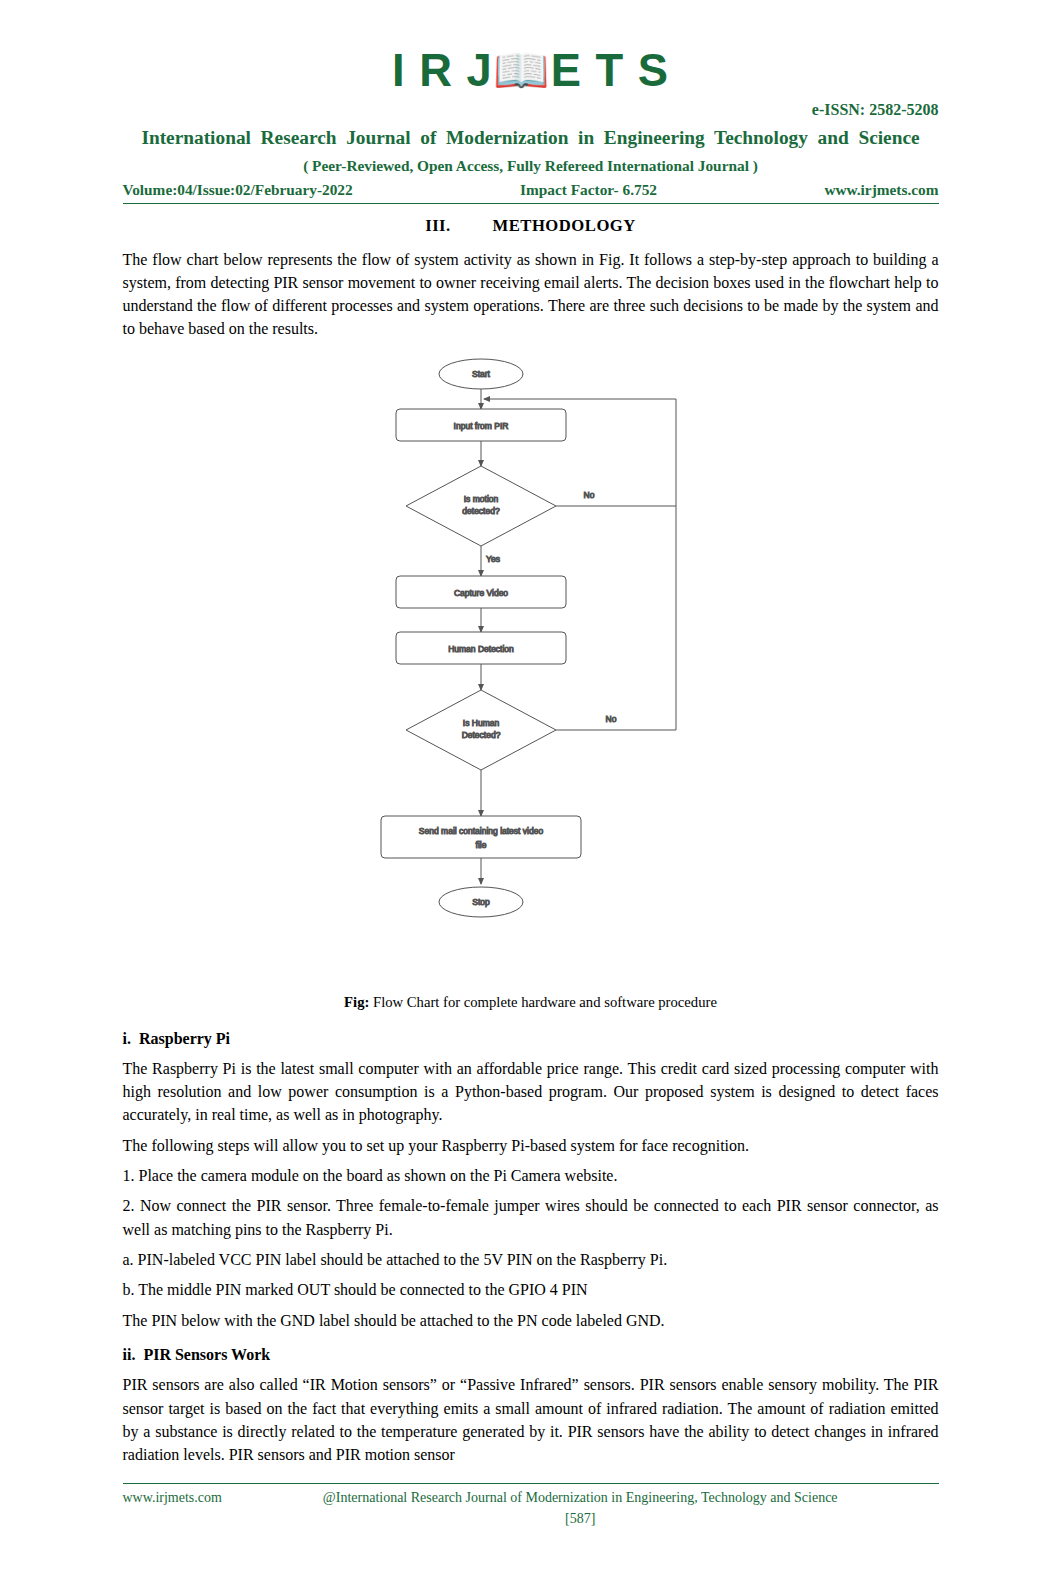I R J📖E T S
e-ISSN: 2582-5208
International Research Journal of Modernization in Engineering Technology and Science
( Peer-Reviewed, Open Access, Fully Refereed International Journal )
Volume:04/Issue:02/February-2022 Impact Factor- 6.752 www.irjmets.com
III. METHODOLOGY
The flow chart below represents the flow of system activity as shown in Fig. It follows a step-by-step approach to building a system, from detecting PIR sensor movement to owner receiving email alerts. The decision boxes used in the flowchart help to understand the flow of different processes and system operations. There are three such decisions to be made by the system and to behave based on the results.
Start Input from PIR Is motion detected? No Yes Capture Video Human Detection Is Human Detected? No Send mail containing latest video file Stop
Fig: Flow Chart for complete hardware and software procedure
i. Raspberry Pi
The Raspberry Pi is the latest small computer with an affordable price range. This credit card sized processing computer with high resolution and low power consumption is a Python-based program. Our proposed system is designed to detect faces accurately, in real time, as well as in photography.
The following steps will allow you to set up your Raspberry Pi-based system for face recognition.
1. Place the camera module on the board as shown on the Pi Camera website.
2. Now connect the PIR sensor. Three female-to-female jumper wires should be connected to each PIR sensor connector, as well as matching pins to the Raspberry Pi.
a. PIN-labeled VCC PIN label should be attached to the 5V PIN on the Raspberry Pi.
b. The middle PIN marked OUT should be connected to the GPIO 4 PIN
The PIN below with the GND label should be attached to the PN code labeled GND.
ii. PIR Sensors Work
PIR sensors are also called “IR Motion sensors” or “Passive Infrared” sensors. PIR sensors enable sensory mobility. The PIR sensor target is based on the fact that everything emits a small amount of infrared radiation. The amount of radiation emitted by a substance is directly related to the temperature generated by it. PIR sensors have the ability to detect changes in infrared radiation levels. PIR sensors and PIR motion sensor
www.irjmets.com
@International Research Journal of Modernization in Engineering, Technology and Science
[587]